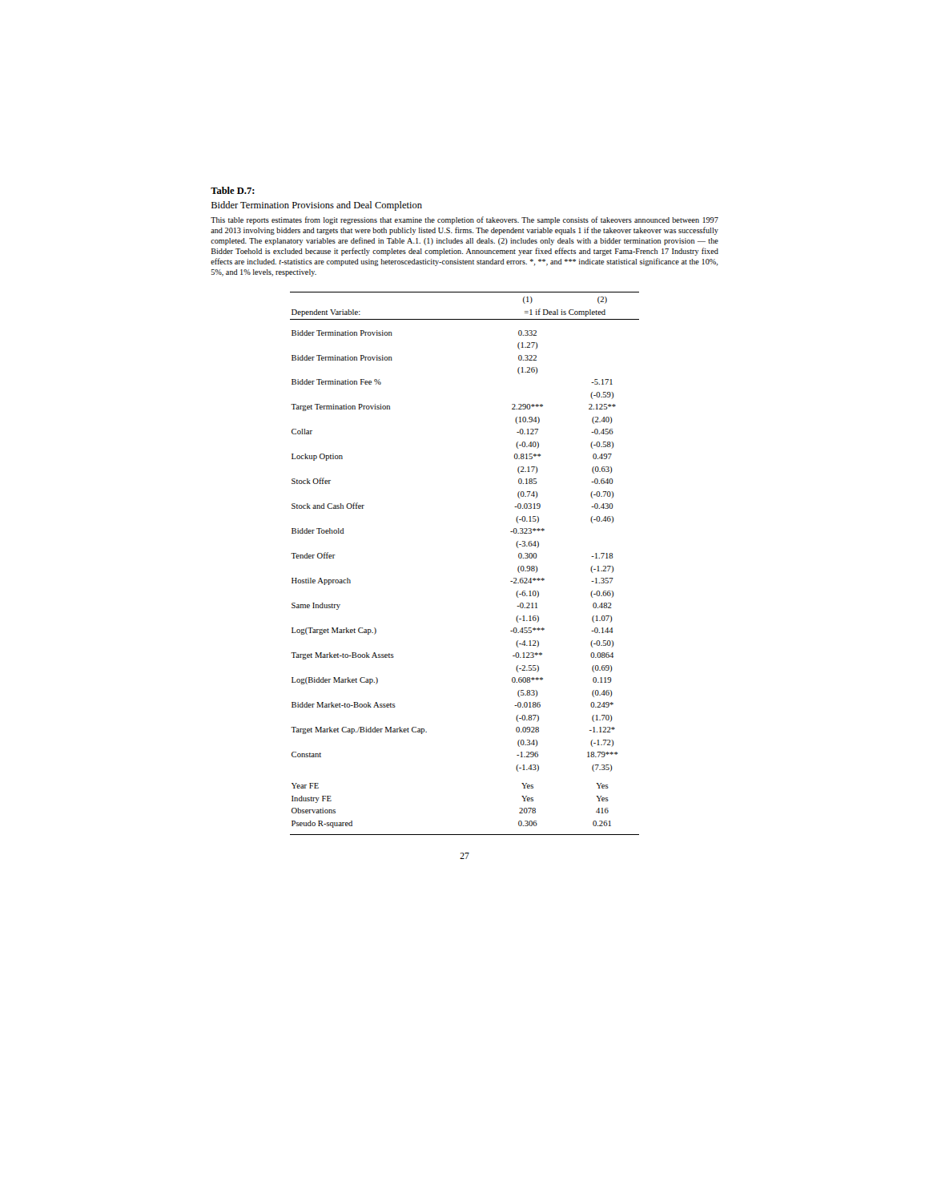Table D.7:
Bidder Termination Provisions and Deal Completion
This table reports estimates from logit regressions that examine the completion of takeovers. The sample consists of takeovers announced between 1997 and 2013 involving bidders and targets that were both publicly listed U.S. firms. The dependent variable equals 1 if the takeover takeover was successfully completed. The explanatory variables are defined in Table A.1. (1) includes all deals. (2) includes only deals with a bidder termination provision — the Bidder Toehold is excluded because it perfectly completes deal completion. Announcement year fixed effects and target Fama-French 17 Industry fixed effects are included. t-statistics are computed using heteroscedasticity-consistent standard errors. *, **, and *** indicate statistical significance at the 10%, 5%, and 1% levels, respectively.
| | (1) | (2) |
| Dependent Variable: | =1 if Deal is Completed |
| Bidder Termination Provision | 0.332 | |
| | (1.27) | |
| Bidder Termination Provision | 0.322 | |
| | (1.26) | |
| Bidder Termination Fee % | | -5.171 |
| | | (-0.59) |
| Target Termination Provision | 2.290*** | 2.125** |
| | (10.94) | (2.40) |
| Collar | -0.127 | -0.456 |
| | (-0.40) | (-0.58) |
| Lockup Option | 0.815** | 0.497 |
| | (2.17) | (0.63) |
| Stock Offer | 0.185 | -0.640 |
| | (0.74) | (-0.70) |
| Stock and Cash Offer | -0.0319 | -0.430 |
| | (-0.15) | (-0.46) |
| Bidder Toehold | -0.323*** | |
| | (-3.64) | |
| Tender Offer | 0.300 | -1.718 |
| | (0.98) | (-1.27) |
| Hostile Approach | -2.624*** | -1.357 |
| | (-6.10) | (-0.66) |
| Same Industry | -0.211 | 0.482 |
| | (-1.16) | (1.07) |
| Log(Target Market Cap.) | -0.455*** | -0.144 |
| | (-4.12) | (-0.50) |
| Target Market-to-Book Assets | -0.123** | 0.0864 |
| | (-2.55) | (0.69) |
| Log(Bidder Market Cap.) | 0.608*** | 0.119 |
| | (5.83) | (0.46) |
| Bidder Market-to-Book Assets | -0.0186 | 0.249* |
| | (-0.87) | (1.70) |
| Target Market Cap./Bidder Market Cap. | 0.0928 | -1.122* |
| | (0.34) | (-1.72) |
| Constant | -1.296 | 18.79*** |
| | (-1.43) | (7.35) |
| Year FE | Yes | Yes |
| Industry FE | Yes | Yes |
| Observations | 2078 | 416 |
| Pseudo R-squared | 0.306 | 0.261 |
27